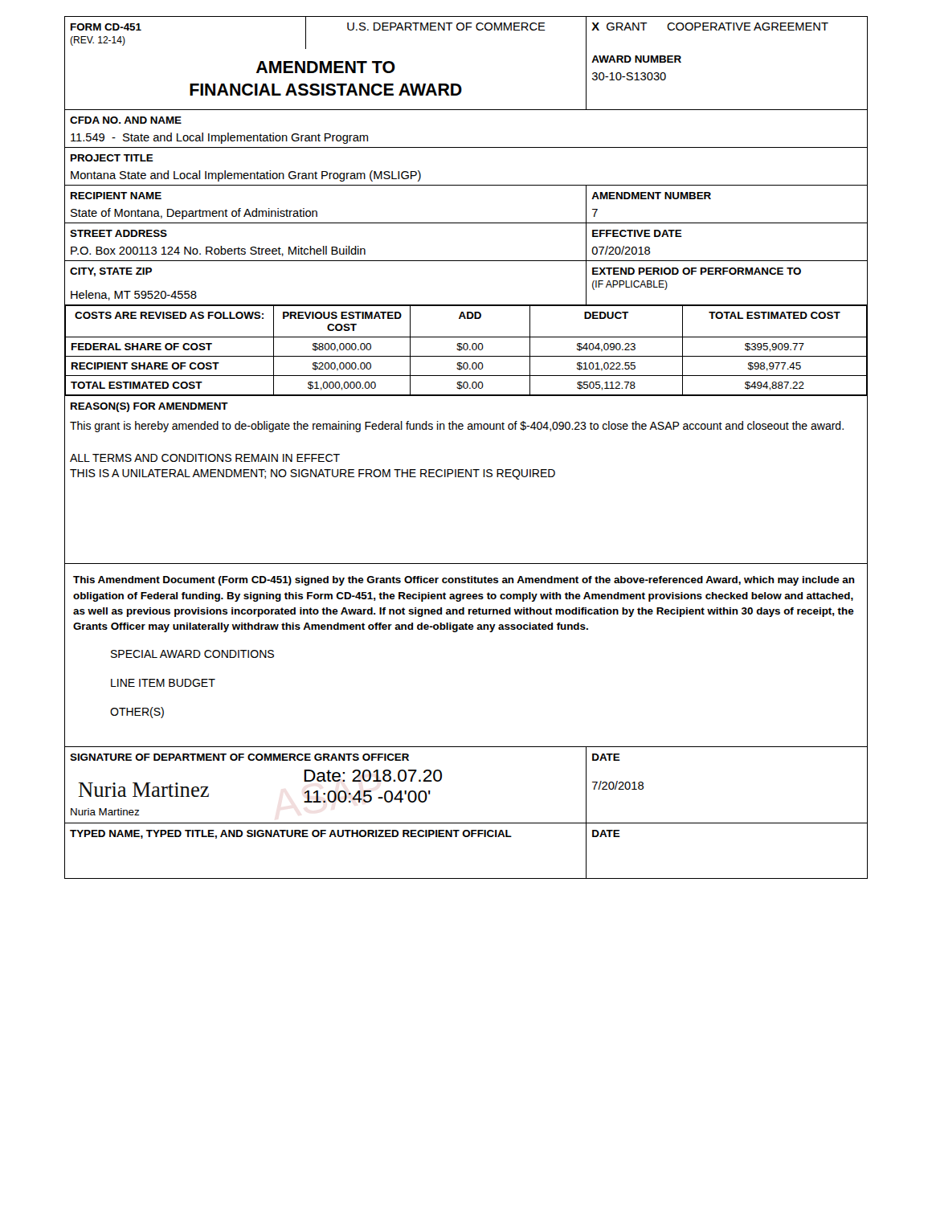| FORM CD-451 (REV. 12-14) | U.S. DEPARTMENT OF COMMERCE | X GRANT COOPERATIVE AGREEMENT |
| AMENDMENT TO FINANCIAL ASSISTANCE AWARD | AWARD NUMBER 30-10-S13030 |
| CFDA NO. AND NAME 11.549 - State and Local Implementation Grant Program |
| PROJECT TITLE Montana State and Local Implementation Grant Program (MSLIGP) |
| RECIPIENT NAME State of Montana, Department of Administration | AMENDMENT NUMBER 7 |
| STREET ADDRESS P.O. Box 200113 124 No. Roberts Street, Mitchell Buildin | EFFECTIVE DATE 07/20/2018 |
| CITY, STATE ZIP Helena, MT 59520-4558 | EXTEND PERIOD OF PERFORMANCE TO (IF APPLICABLE) |
| / COSTS ARE REVISED AS FOLLOWS: / PREVIOUS ESTIMATED COST / ADD / DEDUCT / TOTAL ESTIMATED COST / / --- / --- / --- / --- / --- / / FEDERAL SHARE OF COST / $800,000.00 / $0.00 / $404,090.23 / $395,909.77 / / RECIPIENT SHARE OF COST / $200,000.00 / $0.00 / $101,022.55 / $98,977.45 / / TOTAL ESTIMATED COST / $1,000,000.00 / $0.00 / $505,112.78 / $494,887.22 / |
| REASON(S) FOR AMENDMENT This grant is hereby amended to de-obligate the remaining Federal funds in the amount of $-404,090.23 to close the ASAP account and closeout the award. ALL TERMS AND CONDITIONS REMAIN IN EFFECT THIS IS A UNILATERAL AMENDMENT; NO SIGNATURE FROM THE RECIPIENT IS REQUIRED |
| This Amendment Document (Form CD-451) signed by the Grants Officer constitutes an Amendment of the above-referenced Award, which may include an obligation of Federal funding. By signing this Form CD-451, the Recipient agrees to comply with the Amendment provisions checked below and attached, as well as previous provisions incorporated into the Award. If not signed and returned without modification by the Recipient within 30 days of receipt, the Grants Officer may unilaterally withdraw this Amendment offer and de-obligate any associated funds. SPECIAL AWARD CONDITIONS LINE ITEM BUDGET OTHER(S) |
| SIGNATURE OF DEPARTMENT OF COMMERCE GRANTS OFFICER ASAP Nuria Martinez Date: 2018.07.20 11:00:45 -04'00' Nuria Martinez | DATE 7/20/2018 |
| TYPED NAME, TYPED TITLE, AND SIGNATURE OF AUTHORIZED RECIPIENT OFFICIAL | DATE |